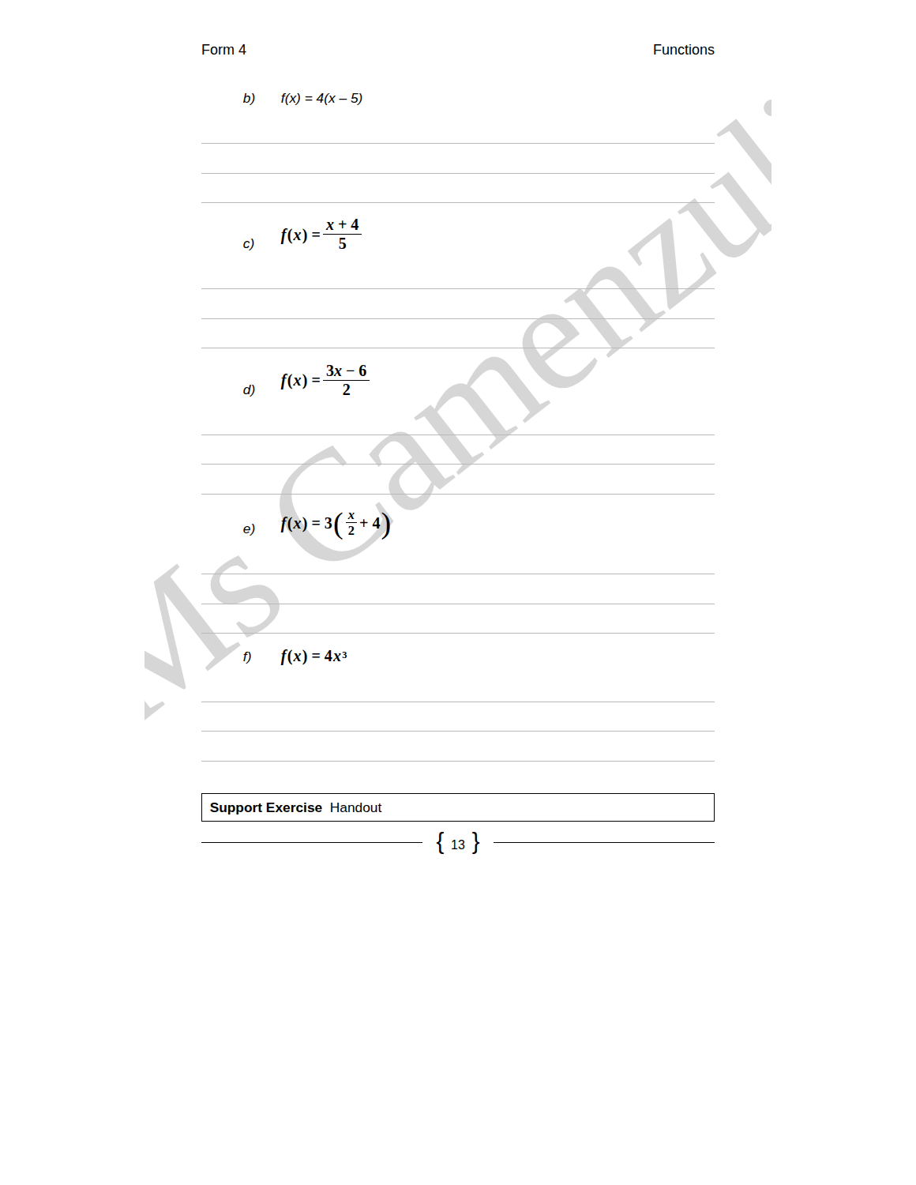Form 4
Functions
Ms Camenzuli
b)
f(x) = 4(x – 5)
c)
f(x) = x + 4 5
d)
f(x) = 3x − 6 2
e)
f(x) = 3 ( x 2 + 4 )
f)
f(x) = 4x3
Support Exercise Handout
{ 13 }